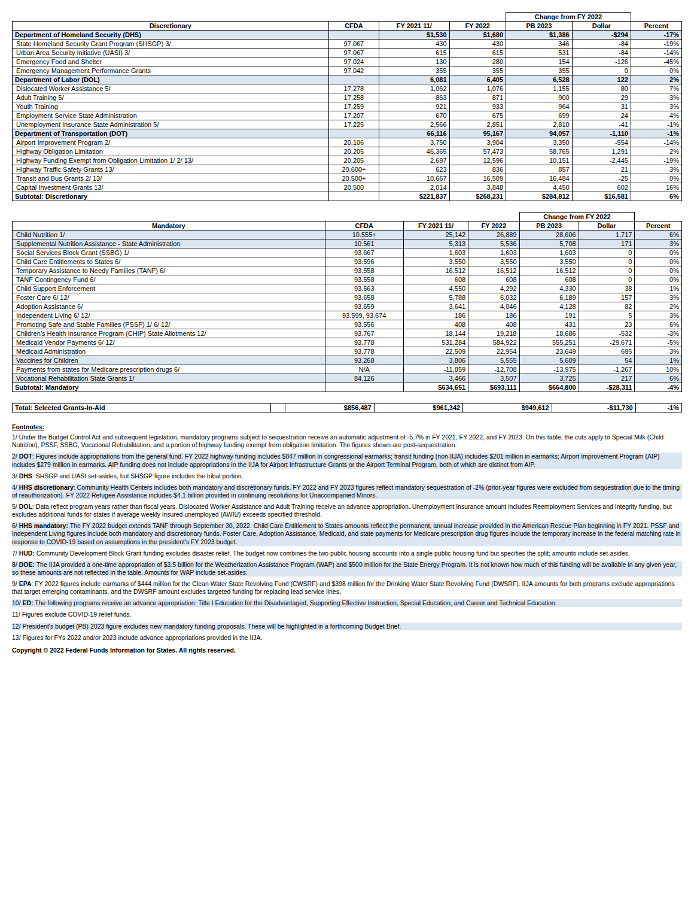| | | | | Change from FY 2022 |
| Discretionary | CFDA | FY 2021 11/ | FY 2022 | PB 2023 | Dollar | Percent |
| Department of Homeland Security (DHS) | | $1,530 | $1,680 | $1,386 | -$294 | -17% |
| State Homeland Security Grant Program (SHSGP) 3/ | 97.067 | 430 | 430 | 346 | -84 | -19% |
| Urban Area Security Initiative (UASI) 3/ | 97.067 | 615 | 615 | 531 | -84 | -14% |
| Emergency Food and Shelter | 97.024 | 130 | 280 | 154 | -126 | -45% |
| Emergency Management Performance Grants | 97.042 | 355 | 355 | 355 | 0 | 0% |
| Department of Labor (DOL) | | 6,081 | 6,405 | 6,528 | 122 | 2% |
| Dislocated Worker Assistance 5/ | 17.278 | 1,062 | 1,076 | 1,155 | 80 | 7% |
| Adult Training 5/ | 17.258 | 863 | 871 | 900 | 29 | 3% |
| Youth Training | 17.259 | 921 | 933 | 964 | 31 | 3% |
| Employment Service State Administration | 17.207 | 670 | 675 | 699 | 24 | 4% |
| Unemployment Insurance State Administration 5/ | 17.225 | 2,566 | 2,851 | 2,810 | -41 | -1% |
| Department of Transportation (DOT) | | 66,116 | 95,167 | 94,057 | -1,110 | -1% |
| Airport Improvement Program 2/ | 20.106 | 3,750 | 3,904 | 3,350 | -554 | -14% |
| Highway Obligation Limitation | 20.205 | 46,365 | 57,473 | 58,765 | 1,291 | 2% |
| Highway Funding Exempt from Obligation Limitation 1/ 2/ 13/ | 20.205 | 2,697 | 12,596 | 10,151 | -2,445 | -19% |
| Highway Traffic Safety Grants 13/ | 20.600+ | 623 | 836 | 857 | 21 | 3% |
| Transit and Bus Grants 2/ 13/ | 20.500+ | 10,667 | 16,509 | 16,484 | -25 | 0% |
| Capital Investment Grants 13/ | 20.500 | 2,014 | 3,848 | 4,450 | 602 | 16% |
| Subtotal: Discretionary | | $221,837 | $268,231 | $284,812 | $16,581 | 6% |
| | | | | Change from FY 2022 |
| Mandatory | CFDA | FY 2021 11/ | FY 2022 | PB 2023 | Dollar | Percent |
| Child Nutrition 1/ | 10.555+ | 25,142 | 26,889 | 28,606 | 1,717 | 6% |
| Supplemental Nutrition Assistance - State Administration | 10.561 | 5,313 | 5,536 | 5,708 | 171 | 3% |
| Social Services Block Grant (SSBG) 1/ | 93.667 | 1,603 | 1,603 | 1,603 | 0 | 0% |
| Child Care Entitlements to States 6/ | 93.596 | 3,550 | 3,550 | 3,550 | 0 | 0% |
| Temporary Assistance to Needy Families (TANF) 6/ | 93.558 | 16,512 | 16,512 | 16,512 | 0 | 0% |
| TANF Contingency Fund 6/ | 93.558 | 608 | 608 | 608 | 0 | 0% |
| Child Support Enforcement | 93.563 | 4,550 | 4,292 | 4,330 | 38 | 1% |
| Foster Care 6/ 12/ | 93.658 | 5,788 | 6,032 | 6,189 | 157 | 3% |
| Adoption Assistance 6/ | 93.659 | 3,641 | 4,046 | 4,128 | 82 | 2% |
| Independent Living 6/ 12/ | 93.599, 93.674 | 186 | 186 | 191 | 5 | 3% |
| Promoting Safe and Stable Families (PSSF) 1/ 6/ 12/ | 93.556 | 408 | 408 | 431 | 23 | 6% |
| Children's Health Insurance Program (CHIP) State Allotments 12/ | 93.767 | 18,144 | 19,218 | 18,686 | -532 | -3% |
| Medicaid Vendor Payments 6/ 12/ | 93.778 | 531,284 | 584,922 | 555,251 | -29,671 | -5% |
| Medicaid Administration | 93.778 | 22,509 | 22,954 | 23,649 | 695 | 3% |
| Vaccines for Children | 93.268 | 3,806 | 5,555 | 5,609 | 54 | 1% |
| Payments from states for Medicare prescription drugs 6/ | N/A | -11,859 | -12,708 | -13,975 | -1,267 | 10% |
| Vocational Rehabilitation State Grants 1/ | 84.126 | 3,466 | 3,507 | 3,725 | 217 | 6% |
| Subtotal: Mandatory | | $634,651 | $693,111 | $664,800 | -$28,311 | -4% |
| Total: Selected Grants-In-Aid | | $856,487 | $961,342 | $949,612 | -$11,730 | -1% |
Footnotes:
1/ Under the Budget Control Act and subsequent legislation, mandatory programs subject to sequestration receive an automatic adjustment of -5.7% in FY 2021, FY 2022, and FY 2023. On this table, the cuts apply to Special Milk (Child Nutrition), PSSF, SSBG, Vocational Rehabilitation, and a portion of highway funding exempt from obligation limitation. The figures shown are post-sequestration.
2/ DOT: Figures include appropriations from the general fund. FY 2022 highway funding includes $847 million in congressional earmarks; transit funding (non-IIJA) includes $201 million in earmarks; Airport Improvement Program (AIP) includes $279 million in earmarks. AIP funding does not include appropriations in the IIJA for Airport Infrastructure Grants or the Airport Terminal Program, both of which are distinct from AIP.
3/ DHS: SHSGP and UASI set-asides, but SHSGP figure includes the tribal portion.
4/ HHS discretionary: Community Health Centers includes both mandatory and discretionary funds. FY 2022 and FY 2023 figures reflect mandatory sequestration of -2% (prior-year figures were excluded from sequestration due to the timing of reauthorization). FY 2022 Refugee Assistance includes $4.1 billion provided in continuing resolutions for Unaccompanied Minors.
5/ DOL: Data reflect program years rather than fiscal years. Dislocated Worker Assistance and Adult Training receive an advance appropriation. Unemployment Insurance amount includes Reemployment Services and Integrity funding, but excludes additional funds for states if average weekly insured unemployed (AWIU) exceeds specified threshold.
6/ HHS mandatory: The FY 2022 budget extends TANF through September 30, 2022. Child Care Entitlement to States amounts reflect the permanent, annual increase provided in the American Rescue Plan beginning in FY 2021. PSSF and Independent Living figures include both mandatory and discretionary funds. Foster Care, Adoption Assistance, Medicaid, and state payments for Medicare prescription drug figures include the temporary increase in the federal matching rate in response to COVID-19 based on assumptions in the president's FY 2023 budget.
7/ HUD: Community Development Block Grant funding excludes disaster relief. The budget now combines the two public housing accounts into a single public housing fund but specifies the split; amounts include set-asides.
8/ DOE: The IIJA provided a one-time appropriation of $3.5 billion for the Weatherization Assistance Program (WAP) and $500 million for the State Energy Program. It is not known how much of this funding will be available in any given year, so these amounts are not reflected in the table. Amounts for WAP include set-asides.
9/ EPA: FY 2022 figures include earmarks of $444 million for the Clean Water State Revolving Fund (CWSRF) and $398 million for the Drinking Water State Revolving Fund (DWSRF). IIJA amounts for both programs exclude appropriations that target emerging contaminants, and the DWSRF amount excludes targeted funding for replacing lead service lines.
10/ ED: The following programs receive an advance appropriation: Title I Education for the Disadvantaged, Supporting Effective Instruction, Special Education, and Career and Technical Education.
11/ Figures exclude COVID-19 relief funds.
12/ President's budget (PB) 2023 figure excludes new mandatory funding proposals. These will be highlighted in a forthcoming Budget Brief.
13/ Figures for FYs 2022 and/or 2023 include advance appropriations provided in the IIJA.
Copyright © 2022 Federal Funds Information for States. All rights reserved.